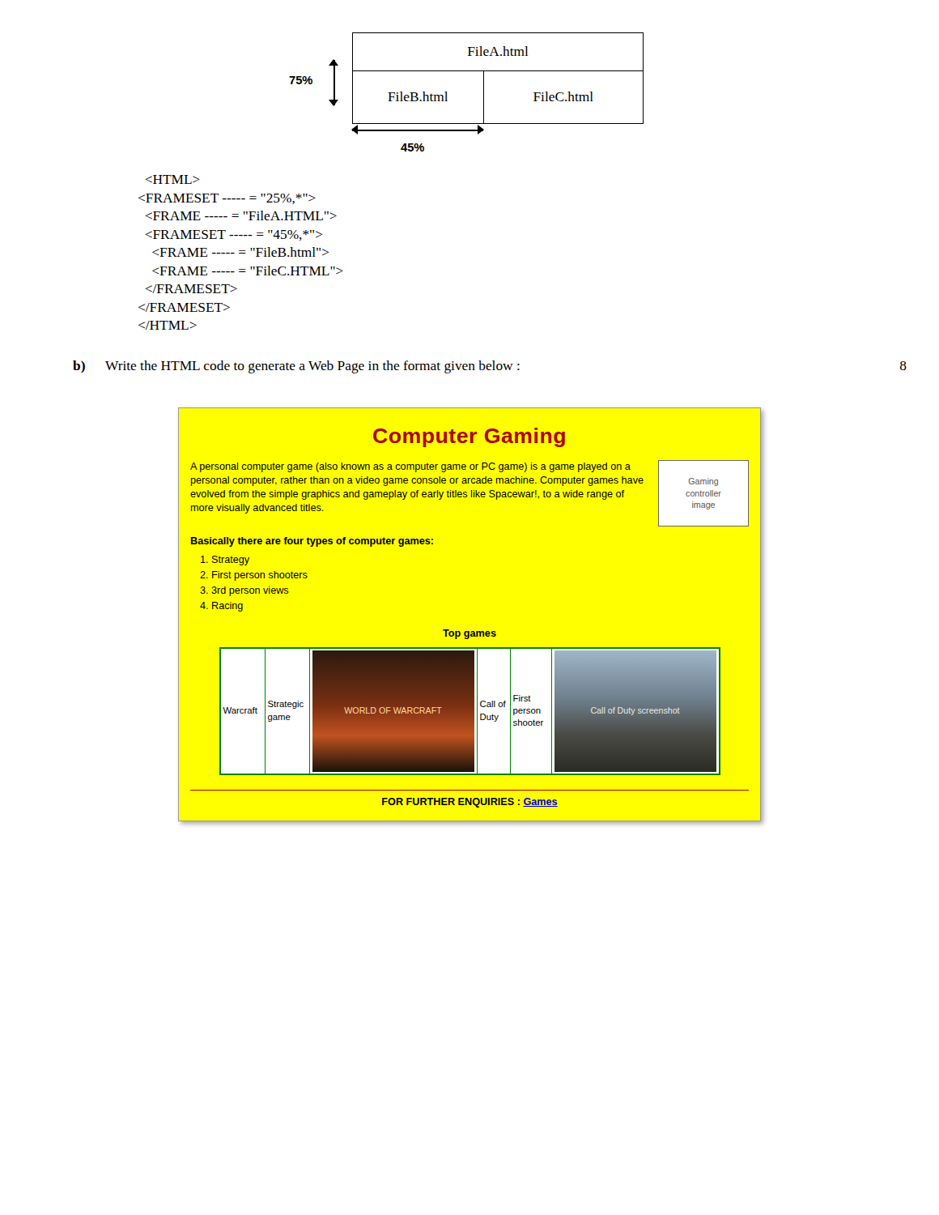| FileA.html |
| FileB.html | FileC.html |
75%
45%
  <HTML>
<FRAMESET ----- = "25%,*">
  <FRAME ----- = "FileA.HTML">
  <FRAMESET ----- = "45%,*">
    <FRAME ----- = "FileB.html">
    <FRAME ----- = "FileC.HTML">
  </FRAMESET>
</FRAMESET>
</HTML>
b) 8 Write the HTML code to generate a Web Page in the format given below :
Computer Gaming
A personal computer game (also known as a computer game or PC game) is a game played on a personal computer, rather than on a video game console or arcade machine. Computer games have evolved from the simple graphics and gameplay of early titles like Spacewar!, to a wide range of more visually advanced titles.
Gaming
controller
image
Basically there are four types of computer games:
Strategy
First person shooters
3rd person views
Racing
Top games
| Warcraft | Strategic game | WORLD OF WARCRAFT | Call of Duty | First person shooter | Call of Duty screenshot |
FOR FURTHER ENQUIRIES : Games